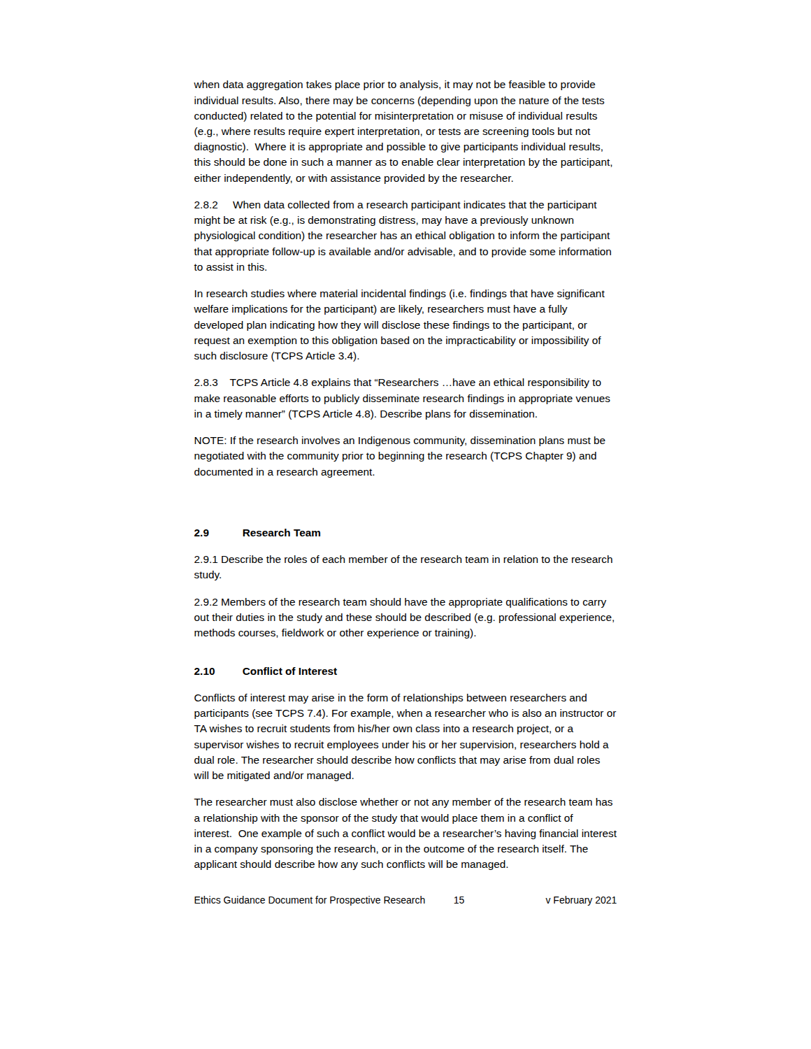when data aggregation takes place prior to analysis, it may not be feasible to provide individual results. Also, there may be concerns (depending upon the nature of the tests conducted) related to the potential for misinterpretation or misuse of individual results (e.g., where results require expert interpretation, or tests are screening tools but not diagnostic). Where it is appropriate and possible to give participants individual results, this should be done in such a manner as to enable clear interpretation by the participant, either independently, or with assistance provided by the researcher.
2.8.2 When data collected from a research participant indicates that the participant might be at risk (e.g., is demonstrating distress, may have a previously unknown physiological condition) the researcher has an ethical obligation to inform the participant that appropriate follow-up is available and/or advisable, and to provide some information to assist in this.
In research studies where material incidental findings (i.e. findings that have significant welfare implications for the participant) are likely, researchers must have a fully developed plan indicating how they will disclose these findings to the participant, or request an exemption to this obligation based on the impracticability or impossibility of such disclosure (TCPS Article 3.4).
2.8.3 TCPS Article 4.8 explains that “Researchers …have an ethical responsibility to make reasonable efforts to publicly disseminate research findings in appropriate venues in a timely manner” (TCPS Article 4.8). Describe plans for dissemination.
NOTE: If the research involves an Indigenous community, dissemination plans must be negotiated with the community prior to beginning the research (TCPS Chapter 9) and documented in a research agreement.
2.9 Research Team
2.9.1 Describe the roles of each member of the research team in relation to the research study.
2.9.2 Members of the research team should have the appropriate qualifications to carry out their duties in the study and these should be described (e.g. professional experience, methods courses, fieldwork or other experience or training).
2.10 Conflict of Interest
Conflicts of interest may arise in the form of relationships between researchers and participants (see TCPS 7.4). For example, when a researcher who is also an instructor or TA wishes to recruit students from his/her own class into a research project, or a supervisor wishes to recruit employees under his or her supervision, researchers hold a dual role. The researcher should describe how conflicts that may arise from dual roles will be mitigated and/or managed.
The researcher must also disclose whether or not any member of the research team has a relationship with the sponsor of the study that would place them in a conflict of interest. One example of such a conflict would be a researcher’s having financial interest in a company sponsoring the research, or in the outcome of the research itself. The applicant should describe how any such conflicts will be managed.
Ethics Guidance Document for Prospective Research 15 v February 2021